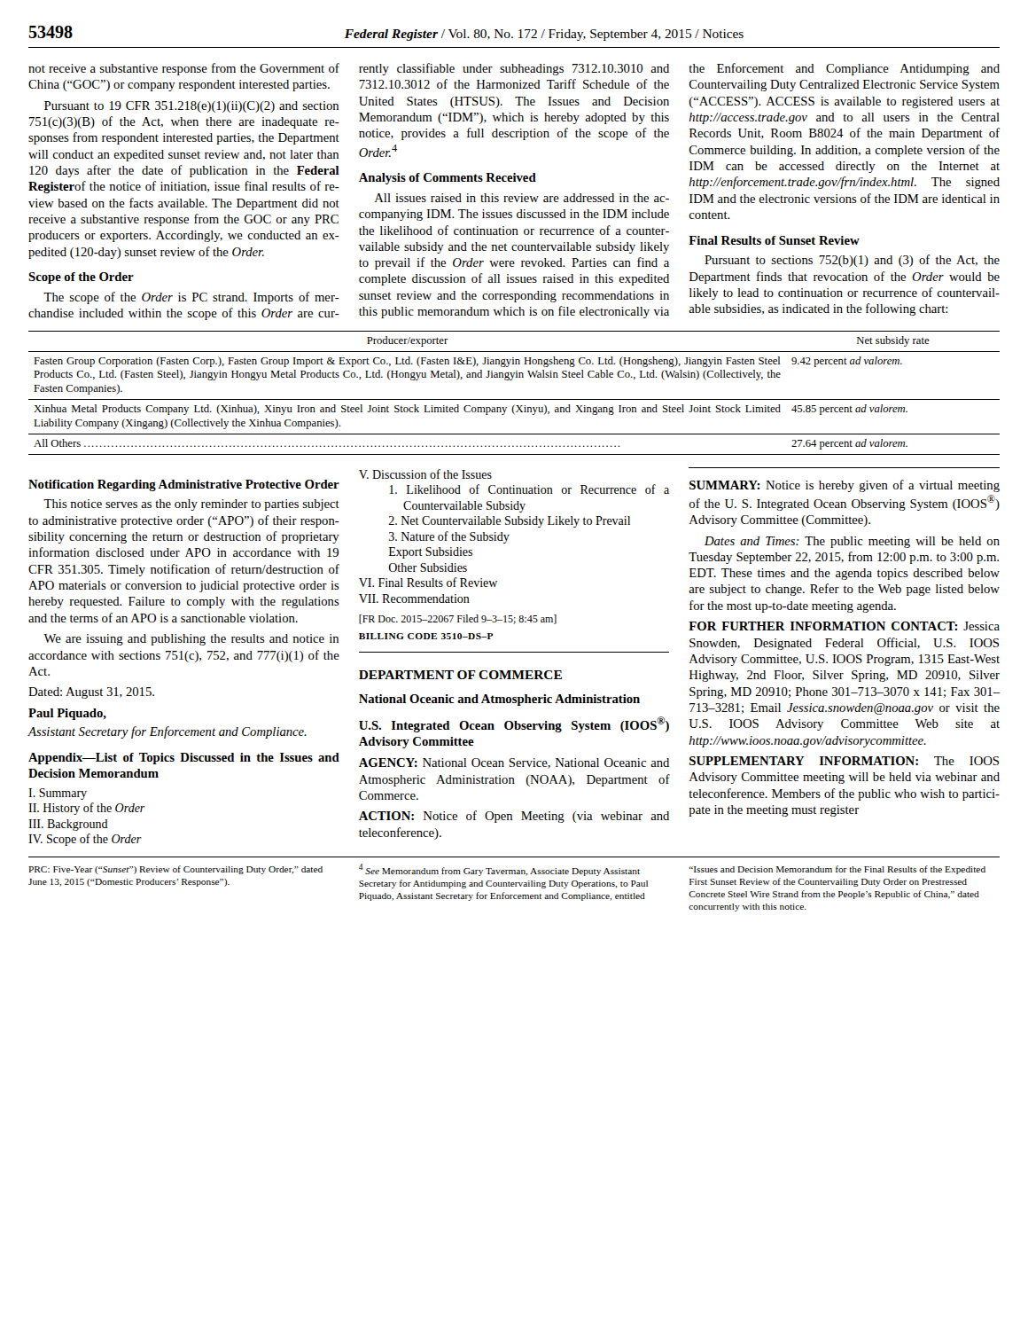53498
Federal Register / Vol. 80, No. 172 / Friday, September 4, 2015 / Notices
not receive a substantive response from the Government of China (“GOC”) or company respondent interested parties.
Pursuant to 19 CFR 351.218(e)(1)(ii)(C)(2) and section 751(c)(3)(B) of the Act, when there are inadequate responses from respondent interested parties, the Department will conduct an expedited sunset review and, not later than 120 days after the date of publication in the Federal Registerof the notice of initiation, issue final results of review based on the facts available. The Department did not receive a substantive response from the GOC or any PRC producers or exporters. Accordingly, we conducted an expedited (120-day) sunset review of the Order.
Scope of the Order
The scope of the Order is PC strand. Imports of merchandise included within the scope of this Order are currently classifiable under subheadings 7312.10.3010 and 7312.10.3012 of the Harmonized Tariff Schedule of the United States (HTSUS). The Issues and Decision Memorandum (“IDM”), which is hereby adopted by this notice, provides a full description of the scope of the Order.4
Analysis of Comments Received
All issues raised in this review are addressed in the accompanying IDM. The issues discussed in the IDM include the likelihood of continuation or recurrence of a countervailable subsidy and the net countervailable subsidy likely to prevail if the Order were revoked. Parties can find a complete discussion of all issues raised in this expedited sunset review and the corresponding recommendations in this public memorandum which is on file electronically via the Enforcement and Compliance Antidumping and Countervailing Duty Centralized Electronic Service System (“ACCESS”). ACCESS is available to registered users at http://access.trade.gov and to all users in the Central Records Unit, Room B8024 of the main Department of Commerce building. In addition, a complete version of the IDM can be accessed directly on the Internet at http://enforcement.trade.gov/frn/index.html. The signed IDM and the electronic versions of the IDM are identical in content.
Final Results of Sunset Review
Pursuant to sections 752(b)(1) and (3) of the Act, the Department finds that revocation of the Order would be likely to lead to continuation or recurrence of countervailable subsidies, as indicated in the following chart:
| Producer/exporter | Net subsidy rate |
| --- | --- |
| Fasten Group Corporation (Fasten Corp.), Fasten Group Import & Export Co., Ltd. (Fasten I&E), Jiangyin Hongsheng Co. Ltd. (Hongsheng), Jiangyin Fasten Steel Products Co., Ltd. (Fasten Steel), Jiangyin Hongyu Metal Products Co., Ltd. (Hongyu Metal), and Jiangyin Walsin Steel Cable Co., Ltd. (Walsin) (Collectively, the Fasten Companies). | 9.42 percent ad valorem. |
| Xinhua Metal Products Company Ltd. (Xinhua), Xinyu Iron and Steel Joint Stock Limited Company (Xinyu), and Xingang Iron and Steel Joint Stock Limited Liability Company (Xingang) (Collectively the Xinhua Companies). | 45.85 percent ad valorem. |
| All Others ......................................................................................................................................... | 27.64 percent ad valorem. |
Notification Regarding Administrative Protective Order
This notice serves as the only reminder to parties subject to administrative protective order (“APO”) of their responsibility concerning the return or destruction of proprietary information disclosed under APO in accordance with 19 CFR 351.305. Timely notification of return/destruction of APO materials or conversion to judicial protective order is hereby requested. Failure to comply with the regulations and the terms of an APO is a sanctionable violation.
We are issuing and publishing the results and notice in accordance with sections 751(c), 752, and 777(i)(1) of the Act.
Dated: August 31, 2015.
Paul Piquado,
Assistant Secretary for Enforcement and Compliance.
Appendix—List of Topics Discussed in the Issues and Decision Memorandum
I. Summary
II. History of the Order
III. Background
IV. Scope of the Order
V. Discussion of the Issues
1. Likelihood of Continuation or Recurrence of a Countervailable Subsidy
2. Net Countervailable Subsidy Likely to Prevail
3. Nature of the Subsidy
Export Subsidies
Other Subsidies
VI. Final Results of Review
VII. Recommendation
[FR Doc. 2015–22067 Filed 9–3–15; 8:45 am]
BILLING CODE 3510–DS–P
DEPARTMENT OF COMMERCE
National Oceanic and Atmospheric Administration
U.S. Integrated Ocean Observing System (IOOS®) Advisory Committee
AGENCY: National Ocean Service, National Oceanic and Atmospheric Administration (NOAA), Department of Commerce.
ACTION: Notice of Open Meeting (via webinar and teleconference).
SUMMARY: Notice is hereby given of a virtual meeting of the U. S. Integrated Ocean Observing System (IOOS®) Advisory Committee (Committee).
Dates and Times: The public meeting will be held on Tuesday September 22, 2015, from 12:00 p.m. to 3:00 p.m. EDT. These times and the agenda topics described below are subject to change. Refer to the Web page listed below for the most up-to-date meeting agenda.
FOR FURTHER INFORMATION CONTACT: Jessica Snowden, Designated Federal Official, U.S. IOOS Advisory Committee, U.S. IOOS Program, 1315 East-West Highway, 2nd Floor, Silver Spring, MD 20910, Silver Spring, MD 20910; Phone 301–713–3070 x 141; Fax 301–713–3281; Email Jessica.snowden@noaa.gov or visit the U.S. IOOS Advisory Committee Web site at http://www.ioos.noaa.gov/advisorycommittee.
SUPPLEMENTARY INFORMATION: The IOOS Advisory Committee meeting will be held via webinar and teleconference. Members of the public who wish to participate in the meeting must register
PRC: Five-Year (“Sunset”) Review of Countervailing Duty Order,” dated June 13, 2015 (“Domestic Producers’ Response”).
4 See Memorandum from Gary Taverman, Associate Deputy Assistant Secretary for Antidumping and Countervailing Duty Operations, to Paul Piquado, Assistant Secretary for Enforcement and Compliance, entitled “Issues and Decision Memorandum for the Final Results of the Expedited First Sunset Review of the Countervailing Duty Order on Prestressed Concrete Steel Wire Strand from the People’s Republic of China,” dated concurrently with this notice.